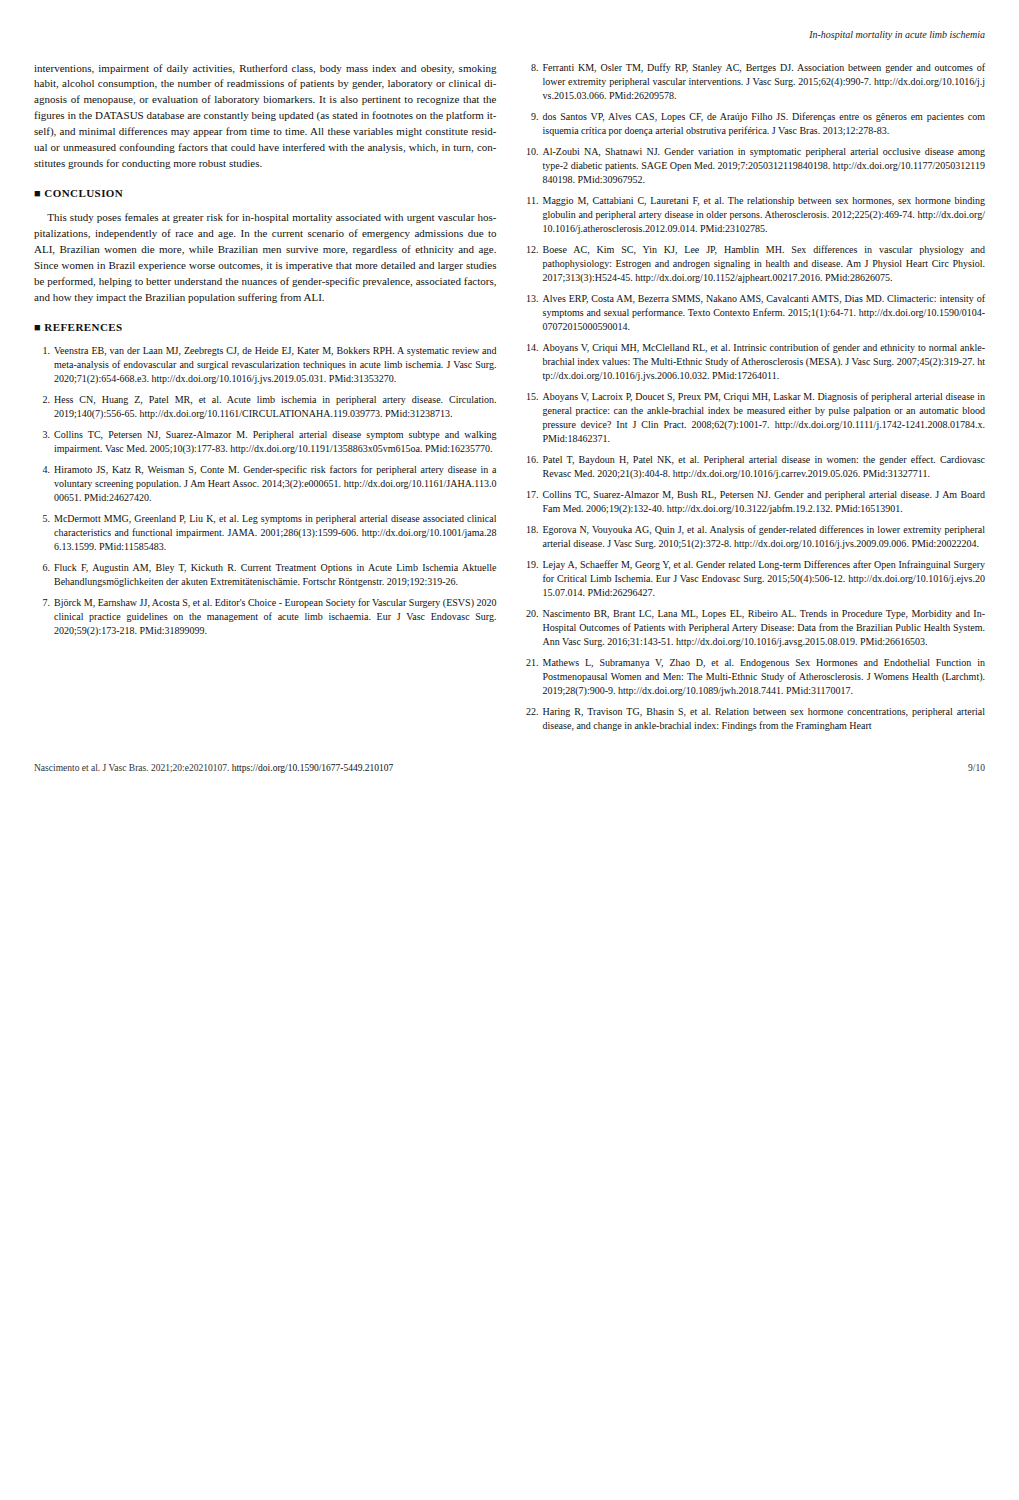In-hospital mortality in acute limb ischemia
interventions, impairment of daily activities, Rutherford class, body mass index and obesity, smoking habit, alcohol consumption, the number of readmissions of patients by gender, laboratory or clinical diagnosis of menopause, or evaluation of laboratory biomarkers. It is also pertinent to recognize that the figures in the DATASUS database are constantly being updated (as stated in footnotes on the platform itself), and minimal differences may appear from time to time. All these variables might constitute residual or unmeasured confounding factors that could have interfered with the analysis, which, in turn, constitutes grounds for conducting more robust studies.
Conclusion
This study poses females at greater risk for in-hospital mortality associated with urgent vascular hospitalizations, independently of race and age. In the current scenario of emergency admissions due to ALI, Brazilian women die more, while Brazilian men survive more, regardless of ethnicity and age. Since women in Brazil experience worse outcomes, it is imperative that more detailed and larger studies be performed, helping to better understand the nuances of gender-specific prevalence, associated factors, and how they impact the Brazilian population suffering from ALI.
References
Veenstra EB, van der Laan MJ, Zeebregts CJ, de Heide EJ, Kater M, Bokkers RPH. A systematic review and meta-analysis of endovascular and surgical revascularization techniques in acute limb ischemia. J Vasc Surg. 2020;71(2):654-668.e3. http://dx.doi.org/10.1016/j.jvs.2019.05.031. PMid:31353270.
Hess CN, Huang Z, Patel MR, et al. Acute limb ischemia in peripheral artery disease. Circulation. 2019;140(7):556-65. http://dx.doi.org/10.1161/CIRCULATIONAHA.119.039773. PMid:31238713.
Collins TC, Petersen NJ, Suarez-Almazor M. Peripheral arterial disease symptom subtype and walking impairment. Vasc Med. 2005;10(3):177-83. http://dx.doi.org/10.1191/1358863x05vm615oa. PMid:16235770.
Hiramoto JS, Katz R, Weisman S, Conte M. Gender-specific risk factors for peripheral artery disease in a voluntary screening population. J Am Heart Assoc. 2014;3(2):e000651. http://dx.doi.org/10.1161/JAHA.113.000651. PMid:24627420.
McDermott MMG, Greenland P, Liu K, et al. Leg symptoms in peripheral arterial disease associated clinical characteristics and functional impairment. JAMA. 2001;286(13):1599-606. http://dx.doi.org/10.1001/jama.286.13.1599. PMid:11585483.
Fluck F, Augustin AM, Bley T, Kickuth R. Current Treatment Options in Acute Limb Ischemia Aktuelle Behandlungsmöglichkeiten der akuten Extremitätenischämie. Fortschr Röntgenstr. 2019;192:319-26.
Björck M, Earnshaw JJ, Acosta S, et al. Editor's Choice - European Society for Vascular Surgery (ESVS) 2020 clinical practice guidelines on the management of acute limb ischaemia. Eur J Vasc Endovasc Surg. 2020;59(2):173-218. PMid:31899099.
Ferranti KM, Osler TM, Duffy RP, Stanley AC, Bertges DJ. Association between gender and outcomes of lower extremity peripheral vascular interventions. J Vasc Surg. 2015;62(4):990-7. http://dx.doi.org/10.1016/j.jvs.2015.03.066. PMid:26209578.
dos Santos VP, Alves CAS, Lopes CF, de Araújo Filho JS. Diferenças entre os gêneros em pacientes com isquemia crítica por doença arterial obstrutiva periférica. J Vasc Bras. 2013;12:278-83.
Al-Zoubi NA, Shatnawi NJ. Gender variation in symptomatic peripheral arterial occlusive disease among type-2 diabetic patients. SAGE Open Med. 2019;7:2050312119840198. http://dx.doi.org/10.1177/2050312119840198. PMid:30967952.
Maggio M, Cattabiani C, Lauretani F, et al. The relationship between sex hormones, sex hormone binding globulin and peripheral artery disease in older persons. Atherosclerosis. 2012;225(2):469-74. http://dx.doi.org/10.1016/j.atherosclerosis.2012.09.014. PMid:23102785.
Boese AC, Kim SC, Yin KJ, Lee JP, Hamblin MH. Sex differences in vascular physiology and pathophysiology: Estrogen and androgen signaling in health and disease. Am J Physiol Heart Circ Physiol. 2017;313(3):H524-45. http://dx.doi.org/10.1152/ajpheart.00217.2016. PMid:28626075.
Alves ERP, Costa AM, Bezerra SMMS, Nakano AMS, Cavalcanti AMTS, Dias MD. Climacteric: intensity of symptoms and sexual performance. Texto Contexto Enferm. 2015;1(1):64-71. http://dx.doi.org/10.1590/0104-07072015000590014.
Aboyans V, Criqui MH, McClelland RL, et al. Intrinsic contribution of gender and ethnicity to normal ankle-brachial index values: The Multi-Ethnic Study of Atherosclerosis (MESA). J Vasc Surg. 2007;45(2):319-27. http://dx.doi.org/10.1016/j.jvs.2006.10.032. PMid:17264011.
Aboyans V, Lacroix P, Doucet S, Preux PM, Criqui MH, Laskar M. Diagnosis of peripheral arterial disease in general practice: can the ankle-brachial index be measured either by pulse palpation or an automatic blood pressure device? Int J Clin Pract. 2008;62(7):1001-7. http://dx.doi.org/10.1111/j.1742-1241.2008.01784.x. PMid:18462371.
Patel T, Baydoun H, Patel NK, et al. Peripheral arterial disease in women: the gender effect. Cardiovasc Revasc Med. 2020;21(3):404-8. http://dx.doi.org/10.1016/j.carrev.2019.05.026. PMid:31327711.
Collins TC, Suarez-Almazor M, Bush RL, Petersen NJ. Gender and peripheral arterial disease. J Am Board Fam Med. 2006;19(2):132-40. http://dx.doi.org/10.3122/jabfm.19.2.132. PMid:16513901.
Egorova N, Vouyouka AG, Quin J, et al. Analysis of gender-related differences in lower extremity peripheral arterial disease. J Vasc Surg. 2010;51(2):372-8. http://dx.doi.org/10.1016/j.jvs.2009.09.006. PMid:20022204.
Lejay A, Schaeffer M, Georg Y, et al. Gender related Long-term Differences after Open Infrainguinal Surgery for Critical Limb Ischemia. Eur J Vasc Endovasc Surg. 2015;50(4):506-12. http://dx.doi.org/10.1016/j.ejvs.2015.07.014. PMid:26296427.
Nascimento BR, Brant LC, Lana ML, Lopes EL, Ribeiro AL. Trends in Procedure Type, Morbidity and In-Hospital Outcomes of Patients with Peripheral Artery Disease: Data from the Brazilian Public Health System. Ann Vasc Surg. 2016;31:143-51. http://dx.doi.org/10.1016/j.avsg.2015.08.019. PMid:26616503.
Mathews L, Subramanya V, Zhao D, et al. Endogenous Sex Hormones and Endothelial Function in Postmenopausal Women and Men: The Multi-Ethnic Study of Atherosclerosis. J Womens Health (Larchmt). 2019;28(7):900-9. http://dx.doi.org/10.1089/jwh.2018.7441. PMid:31170017.
Haring R, Travison TG, Bhasin S, et al. Relation between sex hormone concentrations, peripheral arterial disease, and change in ankle-brachial index: Findings from the Framingham Heart
Nascimento et al. J Vasc Bras. 2021;20:e20210107. https://doi.org/10.1590/1677-5449.210107
9/10